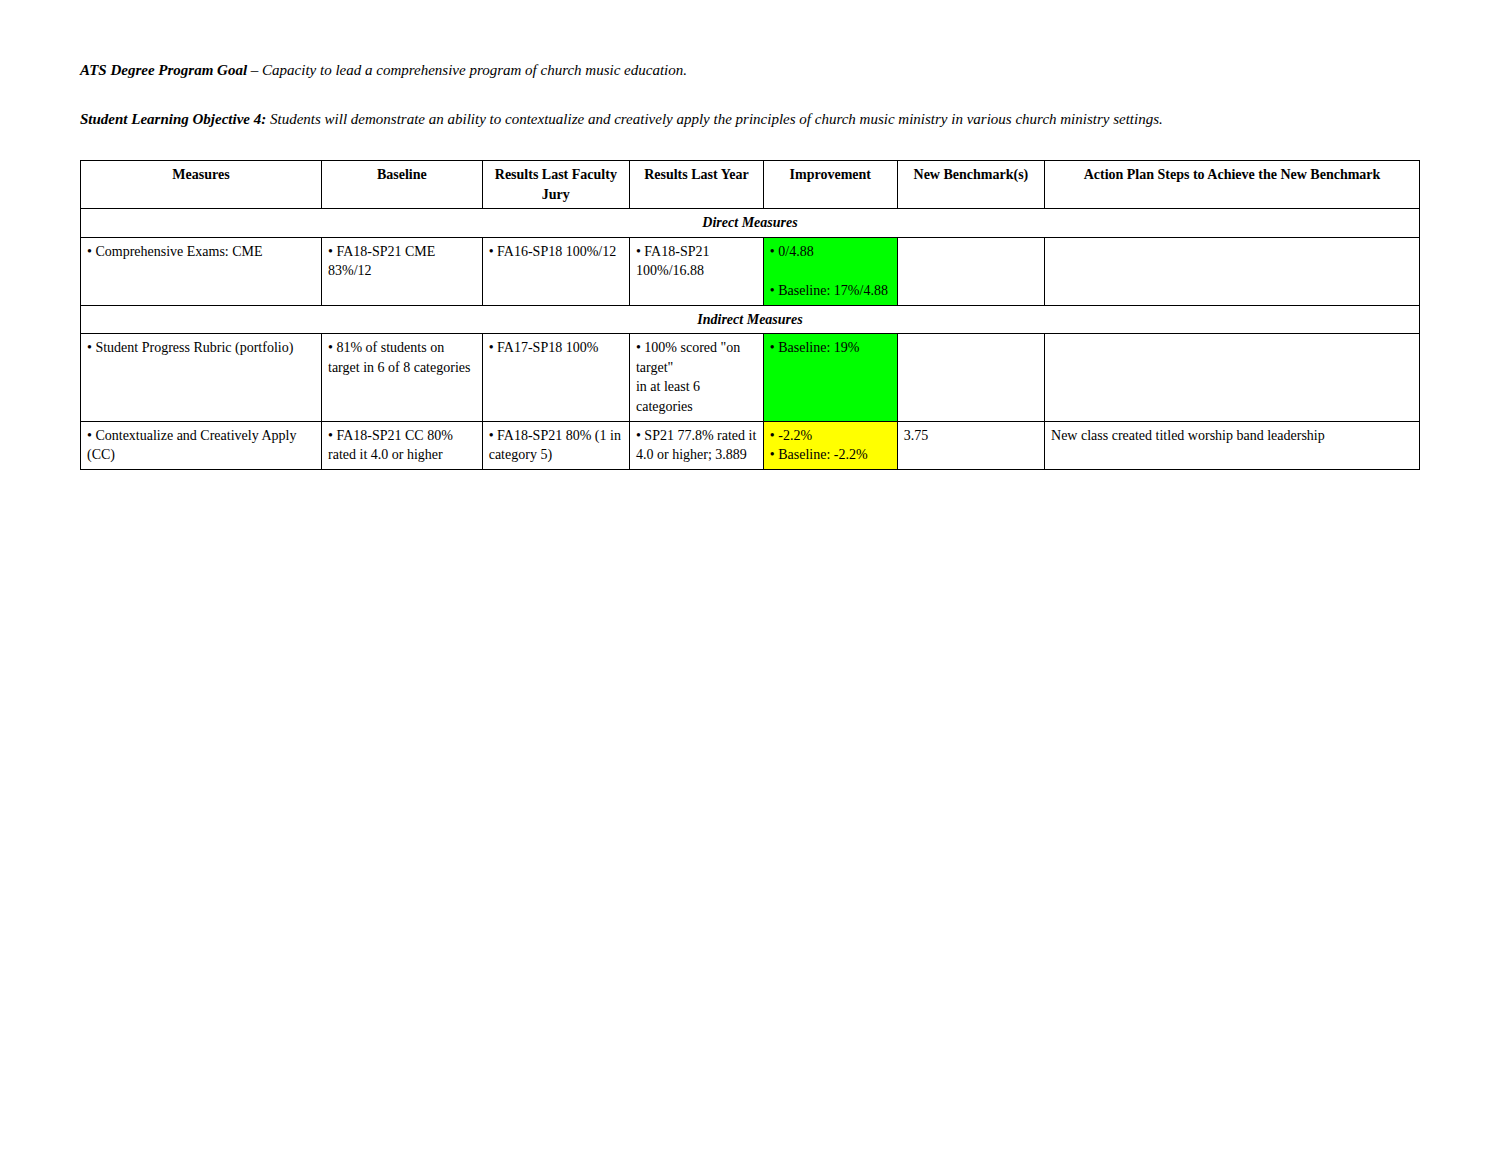ATS Degree Program Goal – Capacity to lead a comprehensive program of church music education.
Student Learning Objective 4: Students will demonstrate an ability to contextualize and creatively apply the principles of church music ministry in various church ministry settings.
| Measures | Baseline | Results Last Faculty Jury | Results Last Year | Improvement | New Benchmark(s) | Action Plan Steps to Achieve the New Benchmark |
| --- | --- | --- | --- | --- | --- | --- |
| Direct Measures |
| • Comprehensive Exams: CME | • FA18-SP21 CME 83%/12 | • FA16-SP18 100%/12 | • FA18-SP21 100%/16.88 | • 0/4.88 • Baseline: 17%/4.88 | | |
| Indirect Measures |
| • Student Progress Rubric (portfolio) | • 81% of students on target in 6 of 8 categories | • FA17-SP18 100% | • 100% scored "on target" in at least 6 categories | • Baseline: 19% | | |
| • Contextualize and Creatively Apply (CC) | • FA18-SP21 CC 80% rated it 4.0 or higher | • FA18-SP21 80% (1 in category 5) | • SP21 77.8% rated it 4.0 or higher; 3.889 | • -2.2% • Baseline: -2.2% | 3.75 | New class created titled worship band leadership |